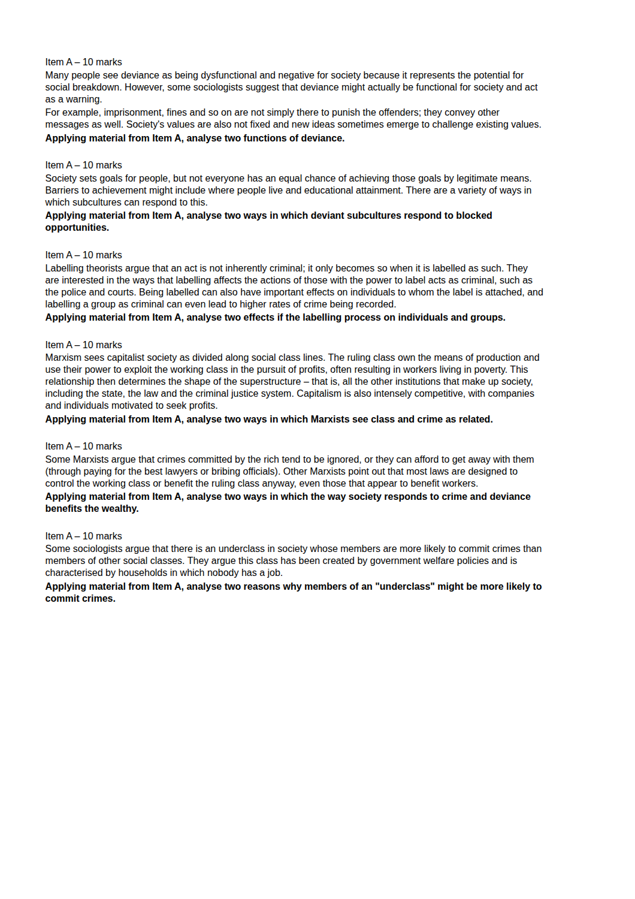Item A – 10 marks
Many people see deviance as being dysfunctional and negative for society because it represents the potential for social breakdown. However, some sociologists suggest that deviance might actually be functional for society and act as a warning.
For example, imprisonment, fines and so on are not simply there to punish the offenders; they convey other messages as well. Society's values are also not fixed and new ideas sometimes emerge to challenge existing values.
Applying material from Item A, analyse two functions of deviance.
Item A – 10 marks
Society sets goals for people, but not everyone has an equal chance of achieving those goals by legitimate means. Barriers to achievement might include where people live and educational attainment. There are a variety of ways in which subcultures can respond to this.
Applying material from Item A, analyse two ways in which deviant subcultures respond to blocked opportunities.
Item A – 10 marks
Labelling theorists argue that an act is not inherently criminal; it only becomes so when it is labelled as such. They are interested in the ways that labelling affects the actions of those with the power to label acts as criminal, such as the police and courts. Being labelled can also have important effects on individuals to whom the label is attached, and labelling a group as criminal can even lead to higher rates of crime being recorded.
Applying material from Item A, analyse two effects if the labelling process on individuals and groups.
Item A – 10 marks
Marxism sees capitalist society as divided along social class lines. The ruling class own the means of production and use their power to exploit the working class in the pursuit of profits, often resulting in workers living in poverty. This relationship then determines the shape of the superstructure – that is, all the other institutions that make up society, including the state, the law and the criminal justice system. Capitalism is also intensely competitive, with companies and individuals motivated to seek profits.
Applying material from Item A, analyse two ways in which Marxists see class and crime as related.
Item A – 10 marks
Some Marxists argue that crimes committed by the rich tend to be ignored, or they can afford to get away with them (through paying for the best lawyers or bribing officials). Other Marxists point out that most laws are designed to control the working class or benefit the ruling class anyway, even those that appear to benefit workers.
Applying material from Item A, analyse two ways in which the way society responds to crime and deviance benefits the wealthy.
Item A – 10 marks
Some sociologists argue that there is an underclass in society whose members are more likely to commit crimes than members of other social classes. They argue this class has been created by government welfare policies and is characterised by households in which nobody has a job.
Applying material from Item A, analyse two reasons why members of an "underclass" might be more likely to commit crimes.